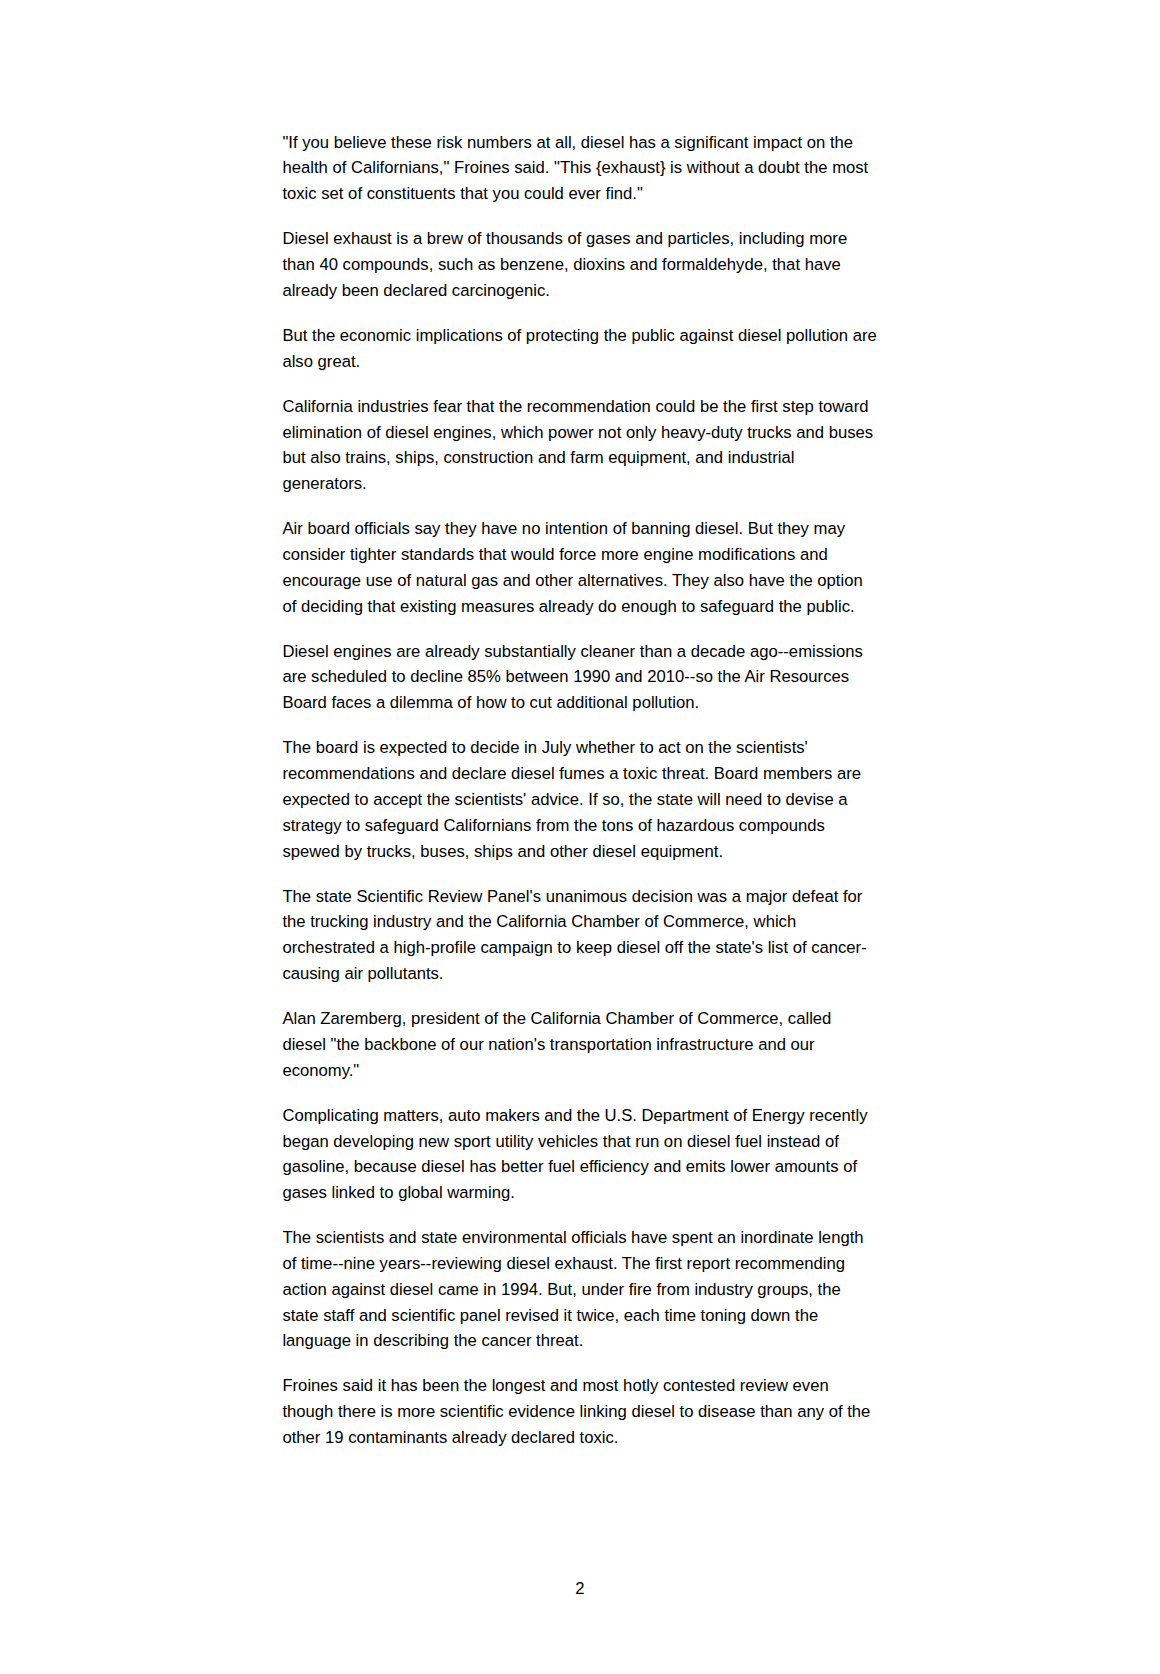"If you believe these risk numbers at all, diesel has a significant impact on the health of Californians," Froines said. "This {exhaust} is without a doubt the most toxic set of constituents that you could ever find."
Diesel exhaust is a brew of thousands of gases and particles, including more than 40 compounds, such as benzene, dioxins and formaldehyde, that have already been declared carcinogenic.
But the economic implications of protecting the public against diesel pollution are also great.
California industries fear that the recommendation could be the first step toward elimination of diesel engines, which power not only heavy-duty trucks and buses but also trains, ships, construction and farm equipment, and industrial generators.
Air board officials say they have no intention of banning diesel. But they may consider tighter standards that would force more engine modifications and encourage use of natural gas and other alternatives. They also have the option of deciding that existing measures already do enough to safeguard the public.
Diesel engines are already substantially cleaner than a decade ago--emissions are scheduled to decline 85% between 1990 and 2010--so the Air Resources Board faces a dilemma of how to cut additional pollution.
The board is expected to decide in July whether to act on the scientists' recommendations and declare diesel fumes a toxic threat. Board members are expected to accept the scientists' advice. If so, the state will need to devise a strategy to safeguard Californians from the tons of hazardous compounds spewed by trucks, buses, ships and other diesel equipment.
The state Scientific Review Panel's unanimous decision was a major defeat for the trucking industry and the California Chamber of Commerce, which orchestrated a high-profile campaign to keep diesel off the state's list of cancer-causing air pollutants.
Alan Zaremberg, president of the California Chamber of Commerce, called diesel "the backbone of our nation's transportation infrastructure and our economy."
Complicating matters, auto makers and the U.S. Department of Energy recently began developing new sport utility vehicles that run on diesel fuel instead of gasoline, because diesel has better fuel efficiency and emits lower amounts of gases linked to global warming.
The scientists and state environmental officials have spent an inordinate length of time--nine years--reviewing diesel exhaust. The first report recommending action against diesel came in 1994. But, under fire from industry groups, the state staff and scientific panel revised it twice, each time toning down the language in describing the cancer threat.
Froines said it has been the longest and most hotly contested review even though there is more scientific evidence linking diesel to disease than any of the other 19 contaminants already declared toxic.
2